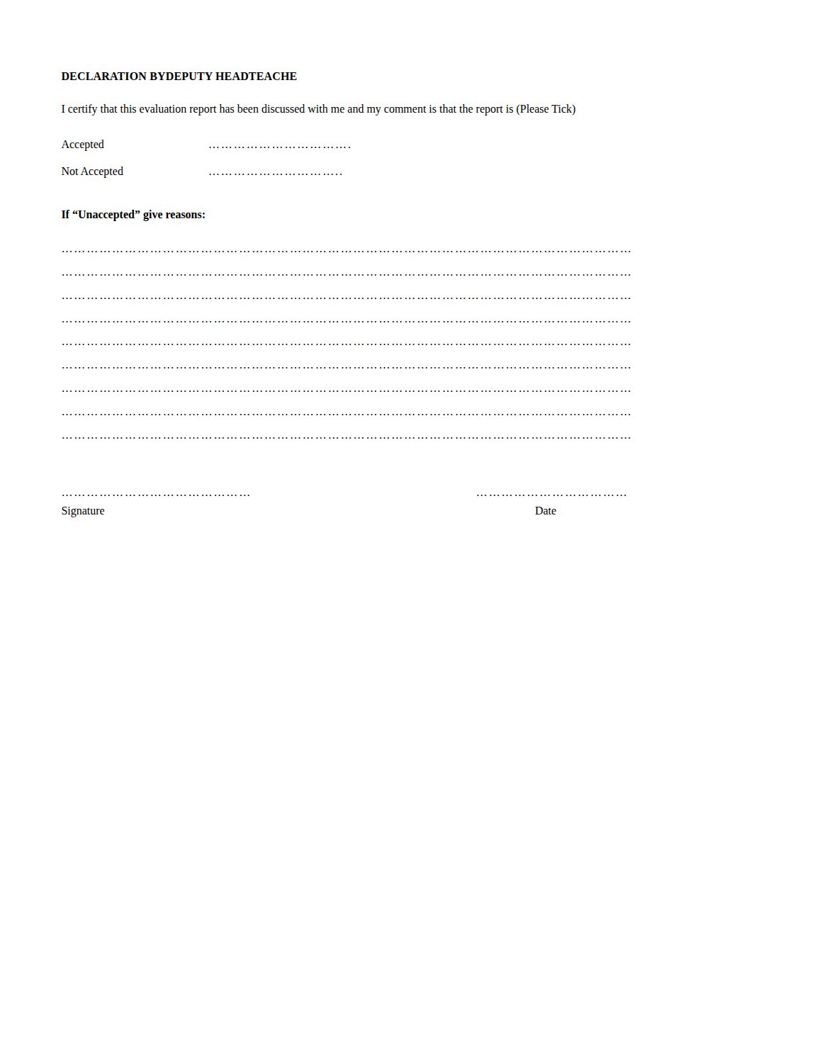DECLARATION BYDEPUTY HEADTEACHE
I certify that this evaluation report has been discussed with me and my comment is that the report is (Please Tick)
| Accepted | ……………………………. |
| Not Accepted | ………………………….. |
If “Unaccepted” give reasons:
………………………………………………………………………………………………………………………
………………………………………………………………………………………………………………………
………………………………………………………………………………………………………………………
………………………………………………………………………………………………………………………
………………………………………………………………………………………………………………………
………………………………………………………………………………………………………………………
………………………………………………………………………………………………………………………
………………………………………………………………………………………………………………………
………………………………………………………………………………………………………………………
| ……………………………………… Signature | ……………………………… Date |